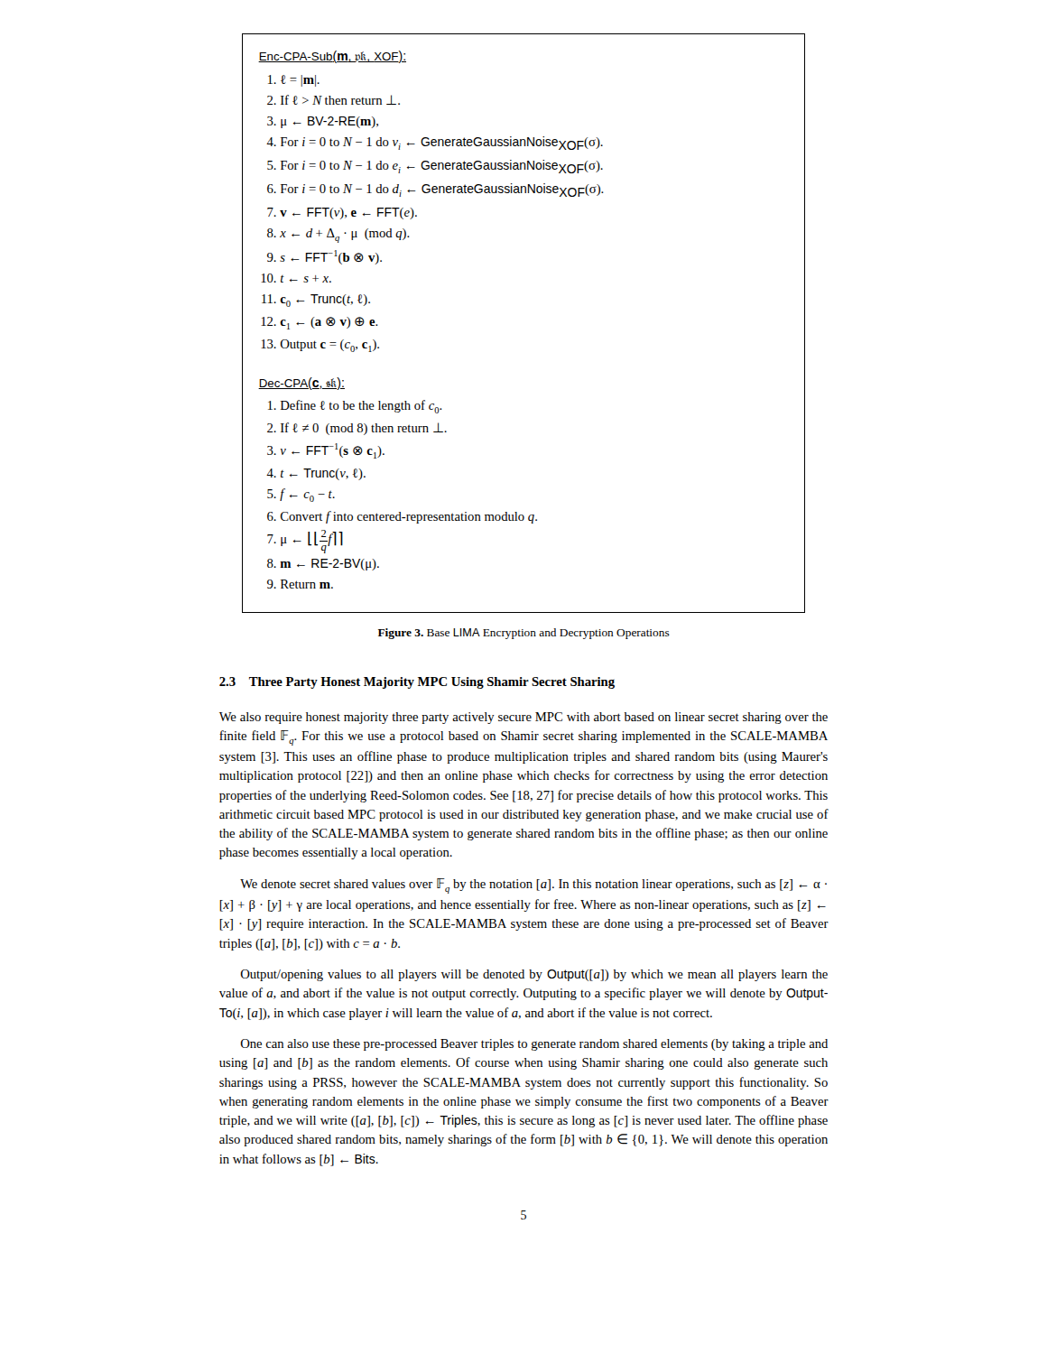Enc-CPA-Sub(m, 𝔭𝔨, XOF):
ℓ = |m|.
If ℓ > N then return ⊥.
μ ← BV-2-RE(m),
For i = 0 to N − 1 do vi ← GenerateGaussianNoiseXOF(σ).
For i = 0 to N − 1 do ei ← GenerateGaussianNoiseXOF(σ).
For i = 0 to N − 1 do di ← GenerateGaussianNoiseXOF(σ).
v ← FFT(v), e ← FFT(e).
x ← d + Δq · μ (mod q).
s ← FFT−1(b ⊗ v).
t ← s + x.
c0 ← Trunc(t, ℓ).
c1 ← (a ⊗ v) ⊕ e.
Output c = (c0, c1).
Dec-CPA(c, 𝔰𝔨):
Define ℓ to be the length of c0.
If ℓ ≠ 0 (mod 8) then return ⊥.
v ← FFT−1(s ⊗ c1).
t ← Trunc(v, ℓ).
f ← c0 − t.
Convert f into centered-representation modulo q.
μ ← ⌊⌊2 q f⌉⌉
m ← RE-2-BV(μ).
Return m.
Figure 3. Base LIMA Encryption and Decryption Operations
2.3 Three Party Honest Majority MPC Using Shamir Secret Sharing
We also require honest majority three party actively secure MPC with abort based on linear secret sharing over the finite field 𝔽q. For this we use a protocol based on Shamir secret sharing implemented in the SCALE-MAMBA system [3]. This uses an offline phase to produce multiplication triples and shared random bits (using Maurer's multiplication protocol [22]) and then an online phase which checks for correctness by using the error detection properties of the underlying Reed-Solomon codes. See [18, 27] for precise details of how this protocol works. This arithmetic circuit based MPC protocol is used in our distributed key generation phase, and we make crucial use of the ability of the SCALE-MAMBA system to generate shared random bits in the offline phase; as then our online phase becomes essentially a local operation.
We denote secret shared values over 𝔽q by the notation [a]. In this notation linear operations, such as [z] ← α · [x] + β · [y] + γ are local operations, and hence essentially for free. Where as non-linear operations, such as [z] ← [x] · [y] require interaction. In the SCALE-MAMBA system these are done using a pre-processed set of Beaver triples ([a], [b], [c]) with c = a · b.
Output/opening values to all players will be denoted by Output([a]) by which we mean all players learn the value of a, and abort if the value is not output correctly. Outputing to a specific player we will denote by Output-To(i, [a]), in which case player i will learn the value of a, and abort if the value is not correct.
One can also use these pre-processed Beaver triples to generate random shared elements (by taking a triple and using [a] and [b] as the random elements. Of course when using Shamir sharing one could also generate such sharings using a PRSS, however the SCALE-MAMBA system does not currently support this functionality. So when generating random elements in the online phase we simply consume the first two components of a Beaver triple, and we will write ([a], [b], [c]) ← Triples, this is secure as long as [c] is never used later. The offline phase also produced shared random bits, namely sharings of the form [b] with b ∈ {0, 1}. We will denote this operation in what follows as [b] ← Bits.
5